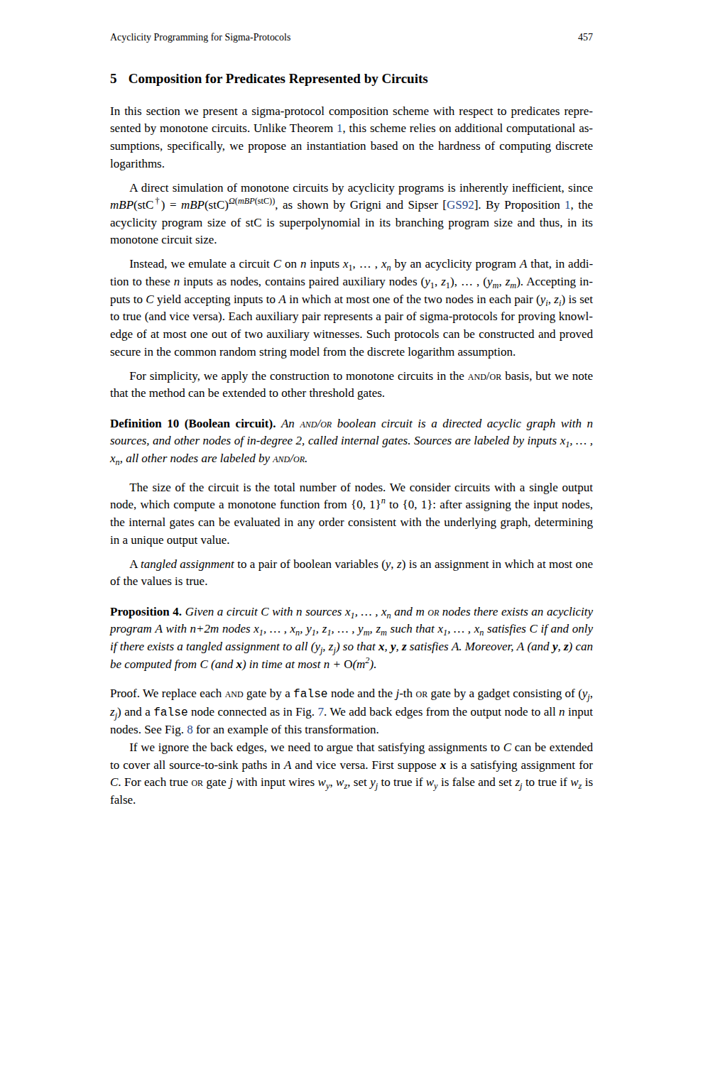Acyclicity Programming for Sigma-Protocols 457
5 Composition for Predicates Represented by Circuits
In this section we present a sigma-protocol composition scheme with respect to predicates represented by monotone circuits. Unlike Theorem 1, this scheme relies on additional computational assumptions, specifically, we propose an instantiation based on the hardness of computing discrete logarithms.
A direct simulation of monotone circuits by acyclicity programs is inherently inefficient, since mBP(stC†) = mBP(stC)Ω(mBP(stC)), as shown by Grigni and Sipser [GS92]. By Proposition 1, the acyclicity program size of stC is superpolynomial in its branching program size and thus, in its monotone circuit size.
Instead, we emulate a circuit C on n inputs x1, … , xn by an acyclicity program A that, in addition to these n inputs as nodes, contains paired auxiliary nodes (y1, z1), … , (ym, zm). Accepting inputs to C yield accepting inputs to A in which at most one of the two nodes in each pair (yi, zi) is set to true (and vice versa). Each auxiliary pair represents a pair of sigma-protocols for proving knowledge of at most one out of two auxiliary witnesses. Such protocols can be constructed and proved secure in the common random string model from the discrete logarithm assumption.
For simplicity, we apply the construction to monotone circuits in the and/or basis, but we note that the method can be extended to other threshold gates.
Definition 10 (Boolean circuit). An and/or boolean circuit is a directed acyclic graph with n sources, and other nodes of in-degree 2, called internal gates. Sources are labeled by inputs x1, … , xn, all other nodes are labeled by and/or.
The size of the circuit is the total number of nodes. We consider circuits with a single output node, which compute a monotone function from {0, 1}n to {0, 1}: after assigning the input nodes, the internal gates can be evaluated in any order consistent with the underlying graph, determining in a unique output value.
A tangled assignment to a pair of boolean variables (y, z) is an assignment in which at most one of the values is true.
Proposition 4. Given a circuit C with n sources x1, … , xn and m or nodes there exists an acyclicity program A with n+2m nodes x1, … , xn, y1, z1, … , ym, zm such that x1, … , xn satisfies C if and only if there exists a tangled assignment to all (yj, zj) so that x, y, z satisfies A. Moreover, A (and y, z) can be computed from C (and x) in time at most n + O(m2).
Proof. We replace each and gate by a false node and the j-th or gate by a gadget consisting of (yj, zj) and a false node connected as in Fig. 7. We add back edges from the output node to all n input nodes. See Fig. 8 for an example of this transformation.
If we ignore the back edges, we need to argue that satisfying assignments to C can be extended to cover all source-to-sink paths in A and vice versa. First suppose x is a satisfying assignment for C. For each true or gate j with input wires wy, wz, set yj to true if wy is false and set zj to true if wz is false.